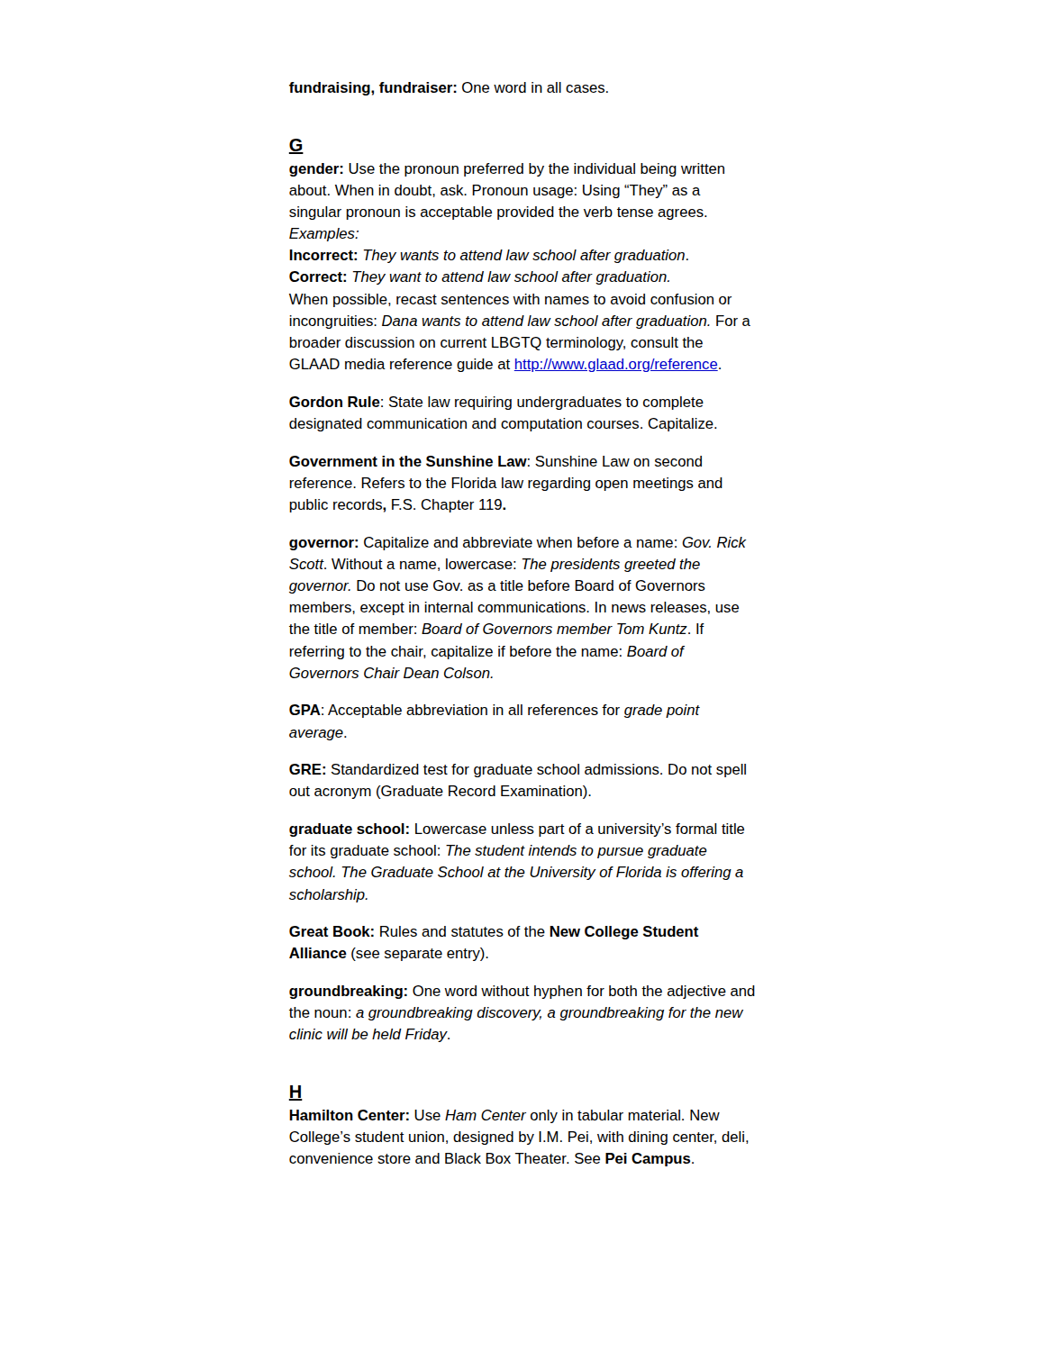fundraising, fundraiser: One word in all cases.
G
gender: Use the pronoun preferred by the individual being written about. When in doubt, ask. Pronoun usage: Using “They” as a singular pronoun is acceptable provided the verb tense agrees.
Examples:
Incorrect: They wants to attend law school after graduation.
Correct: They want to attend law school after graduation.
When possible, recast sentences with names to avoid confusion or incongruities: Dana wants to attend law school after graduation. For a broader discussion on current LBGTQ terminology, consult the GLAAD media reference guide at http://www.glaad.org/reference.
Gordon Rule: State law requiring undergraduates to complete designated communication and computation courses. Capitalize.
Government in the Sunshine Law: Sunshine Law on second reference. Refers to the Florida law regarding open meetings and public records, F.S. Chapter 119.
governor: Capitalize and abbreviate when before a name: Gov. Rick Scott. Without a name, lowercase: The presidents greeted the governor. Do not use Gov. as a title before Board of Governors members, except in internal communications. In news releases, use the title of member: Board of Governors member Tom Kuntz. If referring to the chair, capitalize if before the name: Board of Governors Chair Dean Colson.
GPA: Acceptable abbreviation in all references for grade point average.
GRE: Standardized test for graduate school admissions. Do not spell out acronym (Graduate Record Examination).
graduate school: Lowercase unless part of a university’s formal title for its graduate school: The student intends to pursue graduate school. The Graduate School at the University of Florida is offering a scholarship.
Great Book: Rules and statutes of the New College Student Alliance (see separate entry).
groundbreaking: One word without hyphen for both the adjective and the noun: a groundbreaking discovery, a groundbreaking for the new clinic will be held Friday.
H
Hamilton Center: Use Ham Center only in tabular material. New College’s student union, designed by I.M. Pei, with dining center, deli, convenience store and Black Box Theater. See Pei Campus.